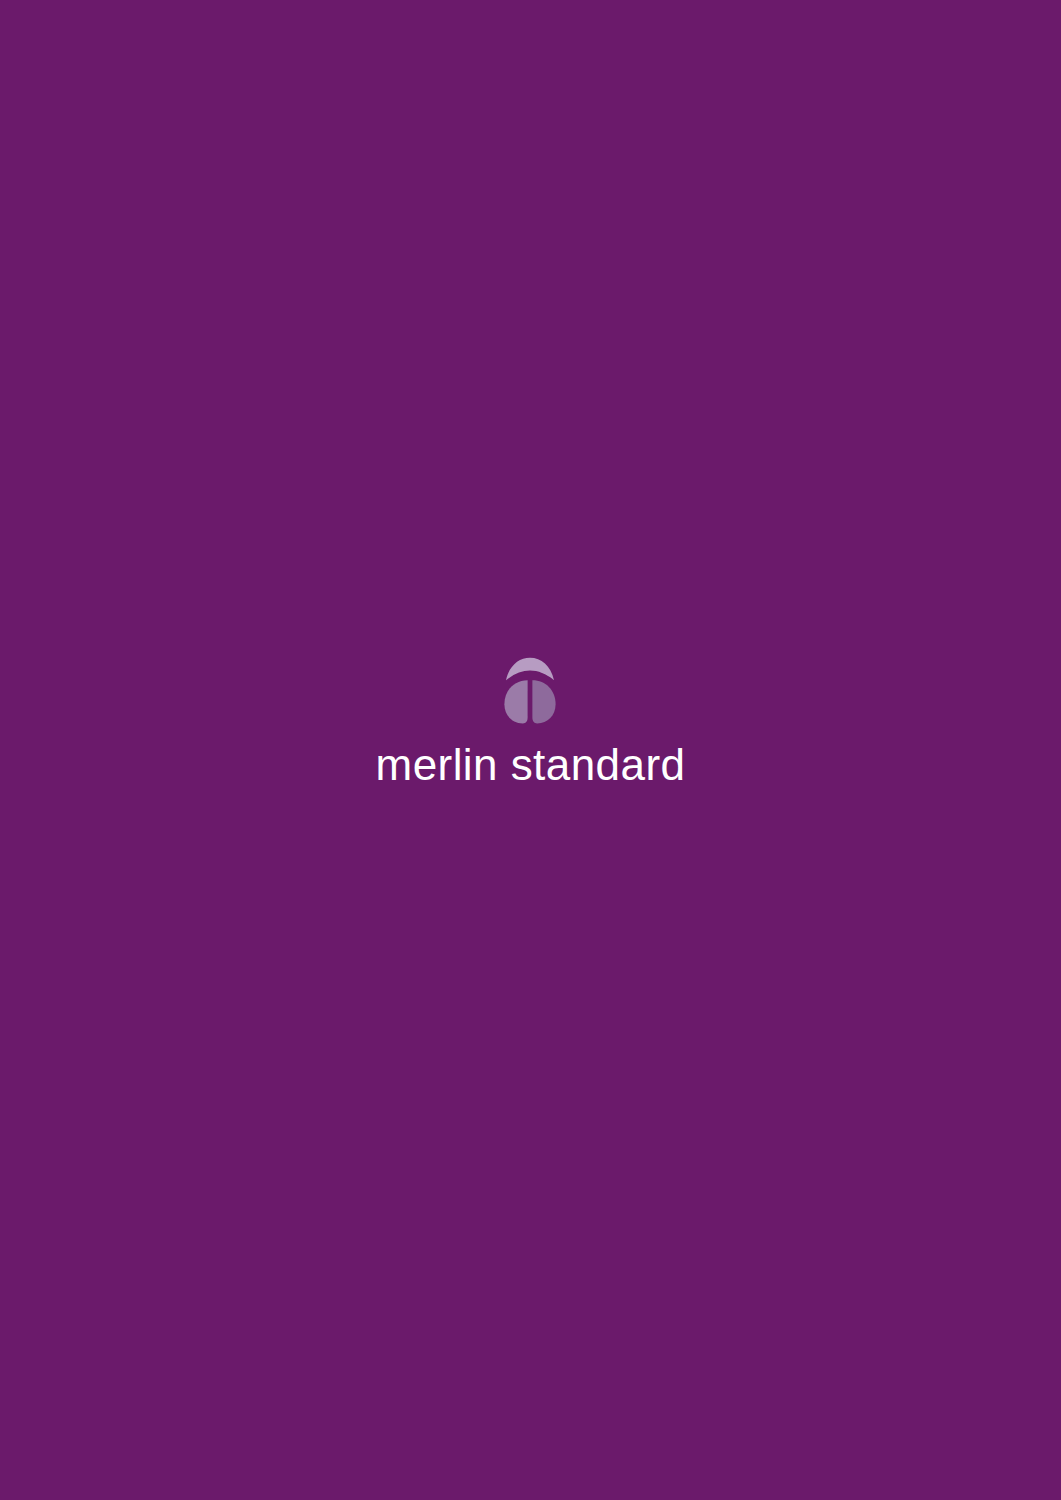merlin standard